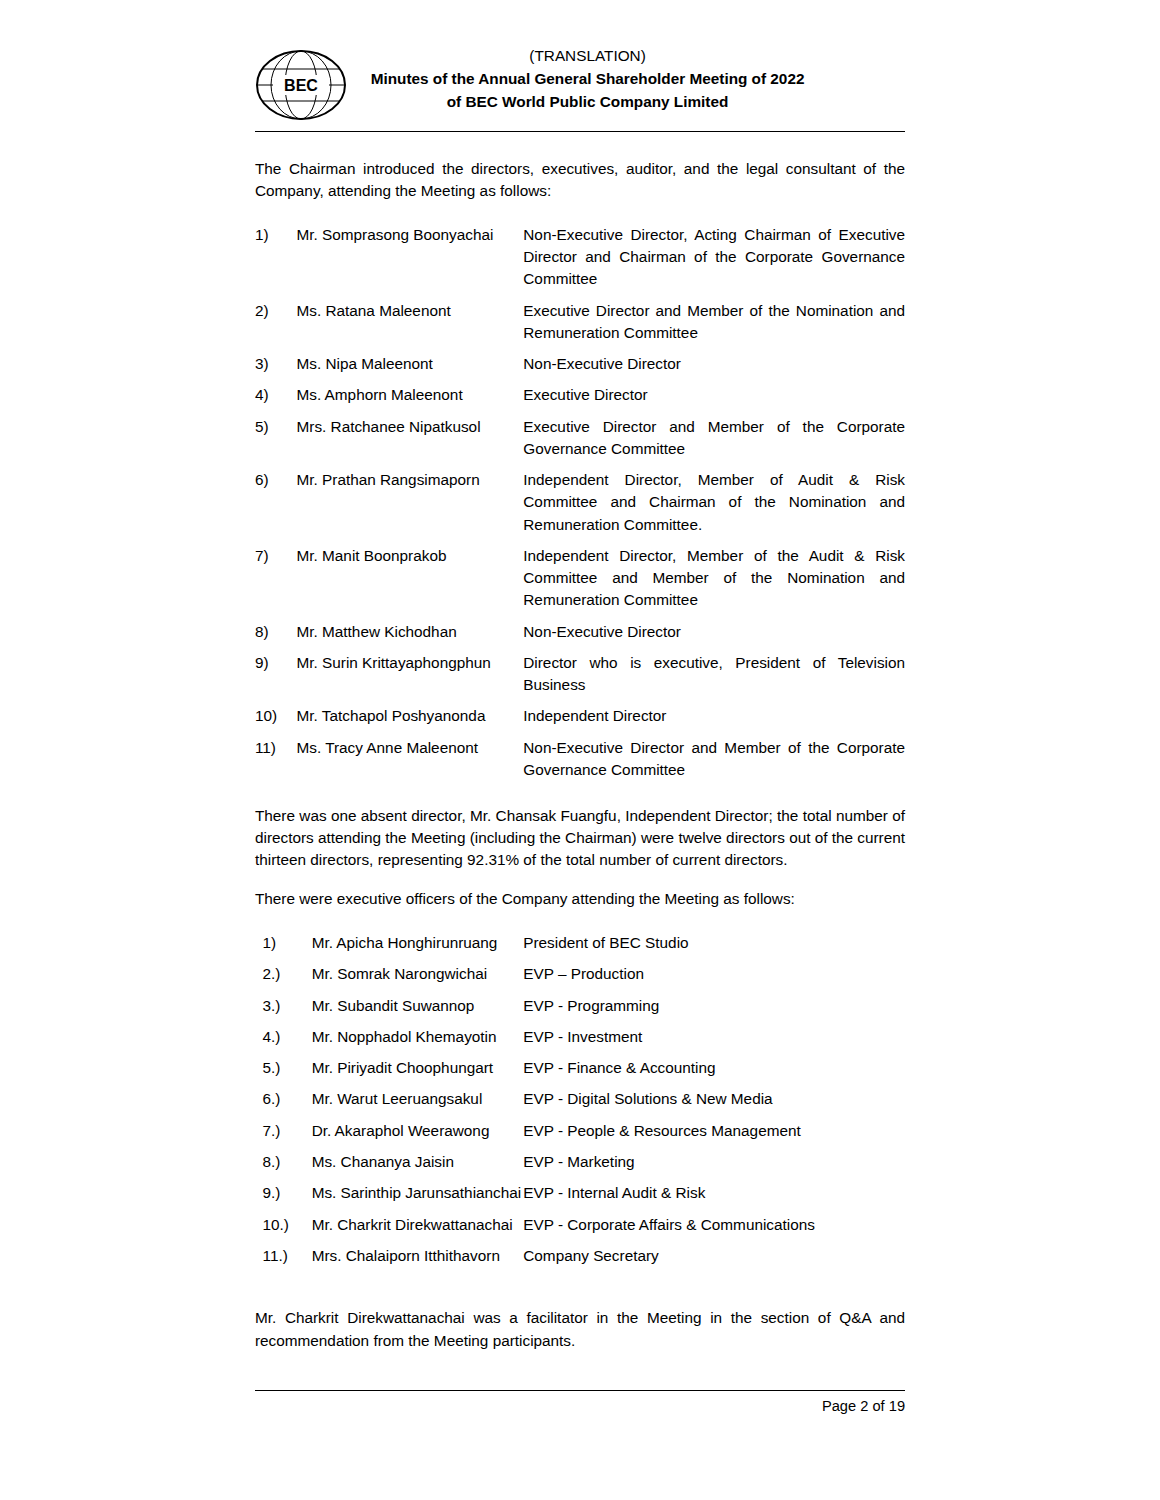BEC
(TRANSLATION)
Minutes of the Annual General Shareholder Meeting of 2022
of BEC World Public Company Limited
The Chairman introduced the directors, executives, auditor, and the legal consultant of the Company, attending the Meeting as follows:
| 1) | Mr. Somprasong Boonyachai | Non-Executive Director, Acting Chairman of Executive Director and Chairman of the Corporate Governance Committee |
| 2) | Ms. Ratana Maleenont | Executive Director and Member of the Nomination and Remuneration Committee |
| 3) | Ms. Nipa Maleenont | Non-Executive Director |
| 4) | Ms. Amphorn Maleenont | Executive Director |
| 5) | Mrs. Ratchanee Nipatkusol | Executive Director and Member of the Corporate Governance Committee |
| 6) | Mr. Prathan Rangsimaporn | Independent Director, Member of Audit & Risk Committee and Chairman of the Nomination and Remuneration Committee. |
| 7) | Mr. Manit Boonprakob | Independent Director, Member of the Audit & Risk Committee and Member of the Nomination and Remuneration Committee |
| 8) | Mr. Matthew Kichodhan | Non-Executive Director |
| 9) | Mr. Surin Krittayaphongphun | Director who is executive, President of Television Business |
| 10) | Mr. Tatchapol Poshyanonda | Independent Director |
| 11) | Ms. Tracy Anne Maleenont | Non-Executive Director and Member of the Corporate Governance Committee |
There was one absent director, Mr. Chansak Fuangfu, Independent Director; the total number of directors attending the Meeting (including the Chairman) were twelve directors out of the current thirteen directors, representing 92.31% of the total number of current directors.
There were executive officers of the Company attending the Meeting as follows:
| 1) | Mr. Apicha Honghirunruang | President of BEC Studio |
| 2.) | Mr. Somrak Narongwichai | EVP – Production |
| 3.) | Mr. Subandit Suwannop | EVP - Programming |
| 4.) | Mr. Nopphadol Khemayotin | EVP - Investment |
| 5.) | Mr. Piriyadit Choophungart | EVP - Finance & Accounting |
| 6.) | Mr. Warut Leeruangsakul | EVP - Digital Solutions & New Media |
| 7.) | Dr. Akaraphol Weerawong | EVP - People & Resources Management |
| 8.) | Ms. Chananya Jaisin | EVP - Marketing |
| 9.) | Ms. Sarinthip Jarunsathianchai | EVP - Internal Audit & Risk |
| 10.) | Mr. Charkrit Direkwattanachai | EVP - Corporate Affairs & Communications |
| 11.) | Mrs. Chalaiporn Itthithavorn | Company Secretary |
Mr. Charkrit Direkwattanachai was a facilitator in the Meeting in the section of Q&A and recommendation from the Meeting participants.
Page 2 of 19